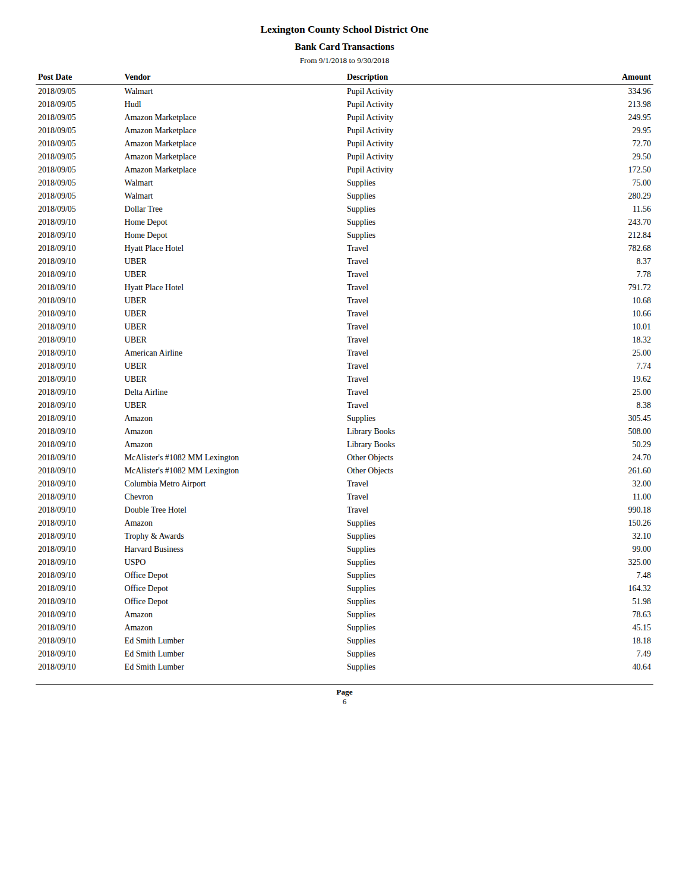Lexington County School District One
Bank Card Transactions
From 9/1/2018 to 9/30/2018
| Post Date | Vendor | Description | Amount |
| --- | --- | --- | --- |
| 2018/09/05 | Walmart | Pupil Activity | 334.96 |
| 2018/09/05 | Hudl | Pupil Activity | 213.98 |
| 2018/09/05 | Amazon Marketplace | Pupil Activity | 249.95 |
| 2018/09/05 | Amazon Marketplace | Pupil Activity | 29.95 |
| 2018/09/05 | Amazon Marketplace | Pupil Activity | 72.70 |
| 2018/09/05 | Amazon Marketplace | Pupil Activity | 29.50 |
| 2018/09/05 | Amazon Marketplace | Pupil Activity | 172.50 |
| 2018/09/05 | Walmart | Supplies | 75.00 |
| 2018/09/05 | Walmart | Supplies | 280.29 |
| 2018/09/05 | Dollar Tree | Supplies | 11.56 |
| 2018/09/10 | Home Depot | Supplies | 243.70 |
| 2018/09/10 | Home Depot | Supplies | 212.84 |
| 2018/09/10 | Hyatt Place Hotel | Travel | 782.68 |
| 2018/09/10 | UBER | Travel | 8.37 |
| 2018/09/10 | UBER | Travel | 7.78 |
| 2018/09/10 | Hyatt Place Hotel | Travel | 791.72 |
| 2018/09/10 | UBER | Travel | 10.68 |
| 2018/09/10 | UBER | Travel | 10.66 |
| 2018/09/10 | UBER | Travel | 10.01 |
| 2018/09/10 | UBER | Travel | 18.32 |
| 2018/09/10 | American Airline | Travel | 25.00 |
| 2018/09/10 | UBER | Travel | 7.74 |
| 2018/09/10 | UBER | Travel | 19.62 |
| 2018/09/10 | Delta Airline | Travel | 25.00 |
| 2018/09/10 | UBER | Travel | 8.38 |
| 2018/09/10 | Amazon | Supplies | 305.45 |
| 2018/09/10 | Amazon | Library Books | 508.00 |
| 2018/09/10 | Amazon | Library Books | 50.29 |
| 2018/09/10 | McAlister's #1082 MM Lexington | Other Objects | 24.70 |
| 2018/09/10 | McAlister's #1082 MM Lexington | Other Objects | 261.60 |
| 2018/09/10 | Columbia Metro Airport | Travel | 32.00 |
| 2018/09/10 | Chevron | Travel | 11.00 |
| 2018/09/10 | Double Tree Hotel | Travel | 990.18 |
| 2018/09/10 | Amazon | Supplies | 150.26 |
| 2018/09/10 | Trophy & Awards | Supplies | 32.10 |
| 2018/09/10 | Harvard Business | Supplies | 99.00 |
| 2018/09/10 | USPO | Supplies | 325.00 |
| 2018/09/10 | Office Depot | Supplies | 7.48 |
| 2018/09/10 | Office Depot | Supplies | 164.32 |
| 2018/09/10 | Office Depot | Supplies | 51.98 |
| 2018/09/10 | Amazon | Supplies | 78.63 |
| 2018/09/10 | Amazon | Supplies | 45.15 |
| 2018/09/10 | Ed Smith Lumber | Supplies | 18.18 |
| 2018/09/10 | Ed Smith Lumber | Supplies | 7.49 |
| 2018/09/10 | Ed Smith Lumber | Supplies | 40.64 |
Page
6